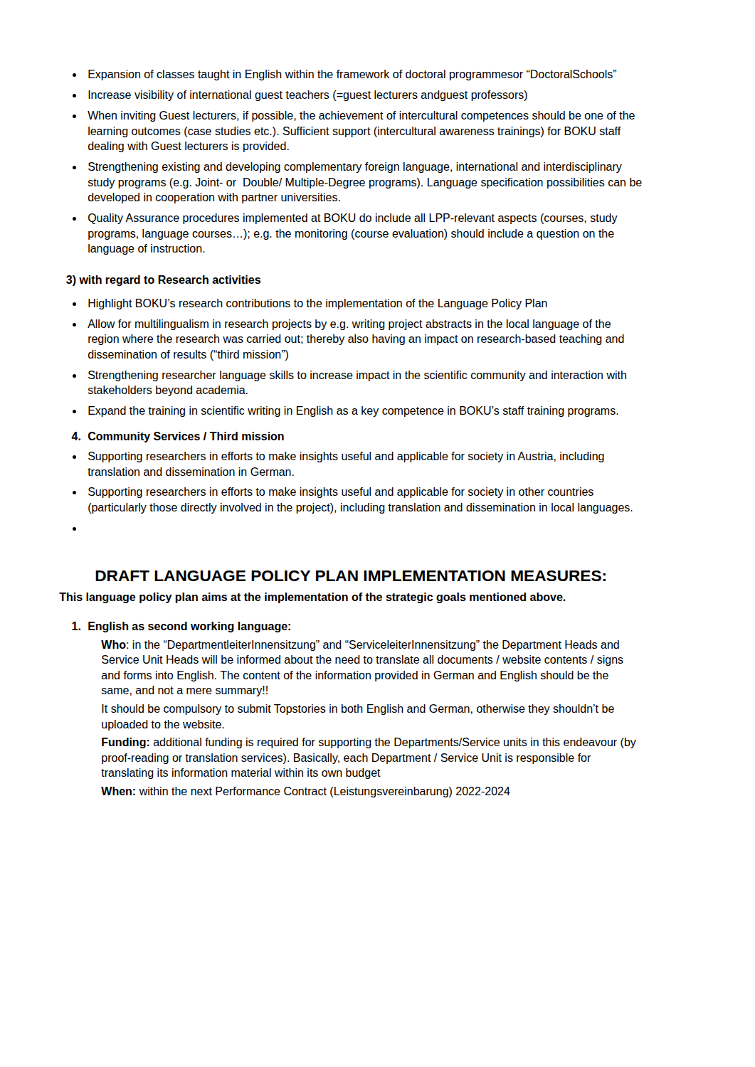Expansion of classes taught in English within the framework of doctoral programmesor “DoctoralSchools”
Increase visibility of international guest teachers (=guest lecturers andguest professors)
When inviting Guest lecturers, if possible, the achievement of intercultural competences should be one of the learning outcomes (case studies etc.). Sufficient support (intercultural awareness trainings) for BOKU staff dealing with Guest lecturers is provided.
Strengthening existing and developing complementary foreign language, international and interdisciplinary study programs (e.g. Joint- or Double/ Multiple-Degree programs). Language specification possibilities can be developed in cooperation with partner universities.
Quality Assurance procedures implemented at BOKU do include all LPP-relevant aspects (courses, study programs, language courses…); e.g. the monitoring (course evaluation) should include a question on the language of instruction.
3) with regard to Research activities
Highlight BOKU’s research contributions to the implementation of the Language Policy Plan
Allow for multilingualism in research projects by e.g. writing project abstracts in the local language of the region where the research was carried out; thereby also having an impact on research-based teaching and dissemination of results (“third mission”)
Strengthening researcher language skills to increase impact in the scientific community and interaction with stakeholders beyond academia.
Expand the training in scientific writing in English as a key competence in BOKU’s staff training programs.
Community Services / Third mission
Supporting researchers in efforts to make insights useful and applicable for society in Austria, including translation and dissemination in German.
Supporting researchers in efforts to make insights useful and applicable for society in other countries (particularly those directly involved in the project), including translation and dissemination in local languages.
DRAFT LANGUAGE POLICY PLAN IMPLEMENTATION MEASURES:
This language policy plan aims at the implementation of the strategic goals mentioned above.
English as second working language:
Who: in the “DepartmentleiterInnensitzung” and “ServiceleiterInnensitzung” the Department Heads and Service Unit Heads will be informed about the need to translate all documents / website contents / signs and forms into English. The content of the information provided in German and English should be the same, and not a mere summary!!
It should be compulsory to submit Topstories in both English and German, otherwise they shouldn’t be uploaded to the website.
Funding: additional funding is required for supporting the Departments/Service units in this endeavour (by proof-reading or translation services). Basically, each Department / Service Unit is responsible for translating its information material within its own budget
When: within the next Performance Contract (Leistungsvereinbarung) 2022-2024